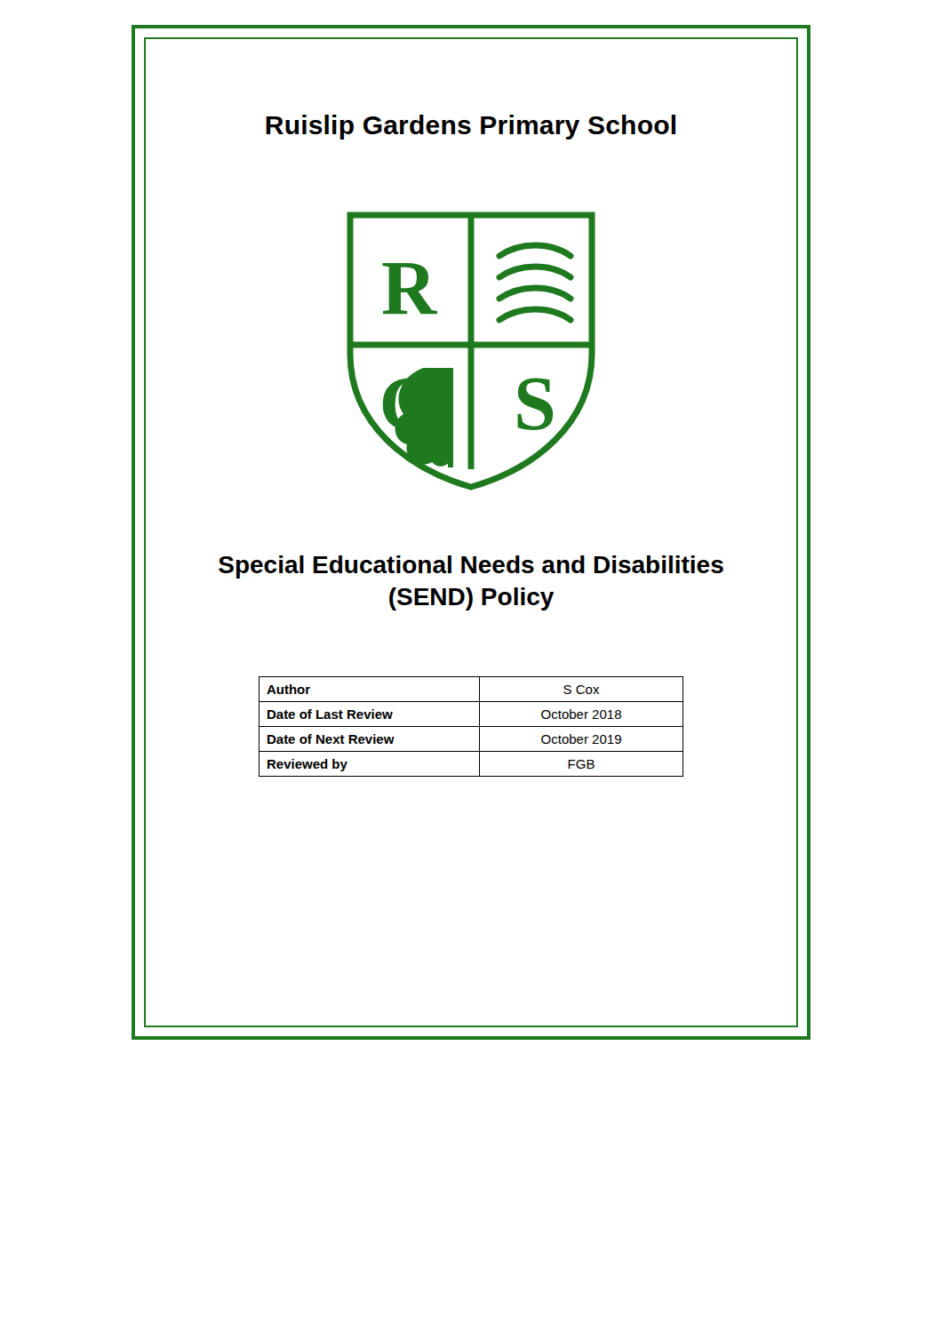Ruislip Gardens Primary School
R G S
Special Educational Needs and Disabilities
(SEND) Policy
| Author | S Cox |
| Date of Last Review | October 2018 |
| Date of Next Review | October 2019 |
| Reviewed by | FGB |